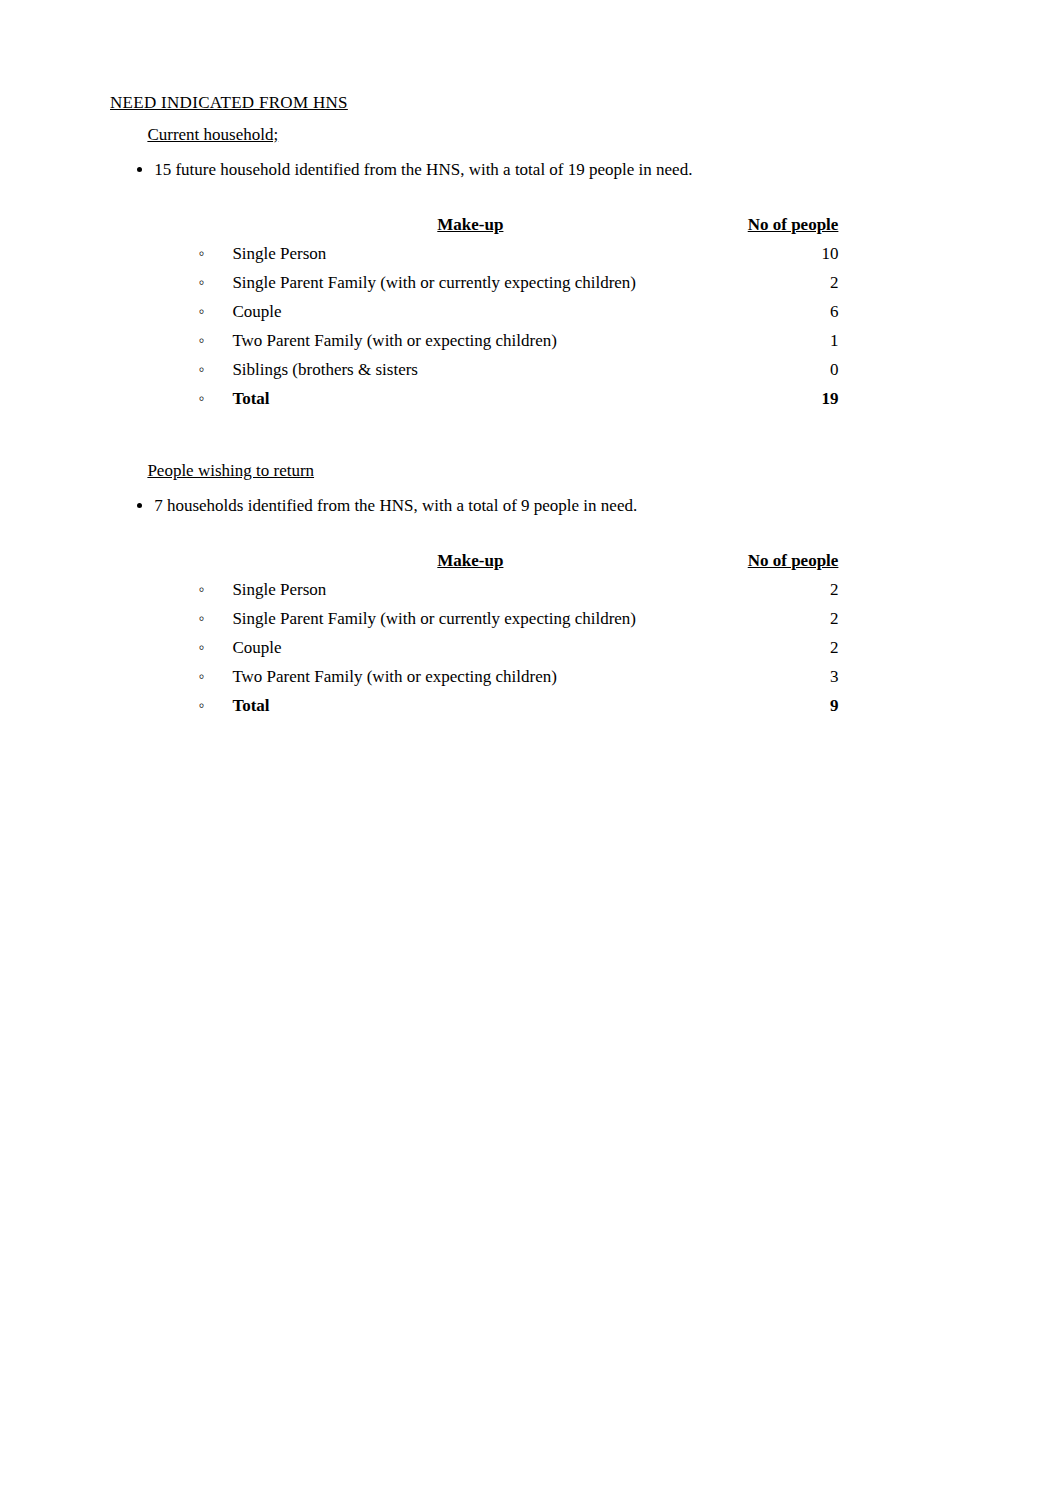NEED INDICATED FROM HNS
Current household;
15 future household identified from the HNS, with a total of 19 people in need.
| | Make-up | No of people |
| --- | --- | --- |
| ◦ | Single Person | 10 |
| ◦ | Single Parent Family (with or currently expecting children) | 2 |
| ◦ | Couple | 6 |
| ◦ | Two Parent Family (with or expecting children) | 1 |
| ◦ | Siblings (brothers & sisters | 0 |
| ◦ | Total | 19 |
People wishing to return
7 households identified from the HNS, with a total of 9 people in need.
| | Make-up | No of people |
| --- | --- | --- |
| ◦ | Single Person | 2 |
| ◦ | Single Parent Family (with or currently expecting children) | 2 |
| ◦ | Couple | 2 |
| ◦ | Two Parent Family (with or expecting children) | 3 |
| ◦ | Total | 9 |